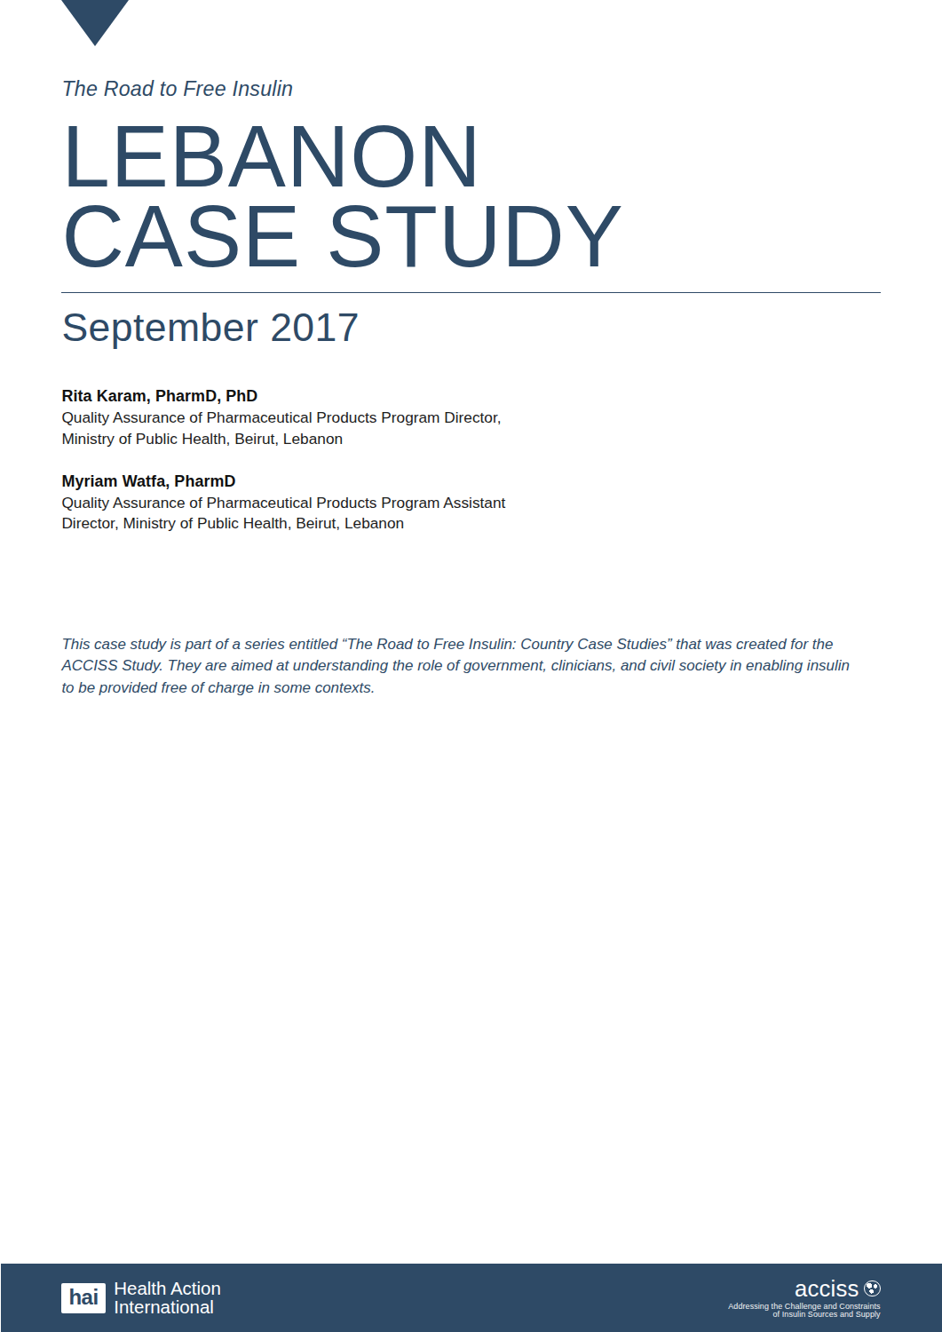The Road to Free Insulin
Lebanon Case Study
September 2017
Rita Karam, PharmD, PhD
Quality Assurance of Pharmaceutical Products Program Director, Ministry of Public Health, Beirut, Lebanon
Myriam Watfa, PharmD
Quality Assurance of Pharmaceutical Products Program Assistant Director, Ministry of Public Health, Beirut, Lebanon
This case study is part of a series entitled “The Road to Free Insulin: Country Case Studies” that was created for the ACCISS Study. They are aimed at understanding the role of government, clinicians, and civil society in enabling insulin to be provided free of charge in some contexts.
hai
Health Action International
acciss
Addressing the Challenge and Constraints of Insulin Sources and Supply